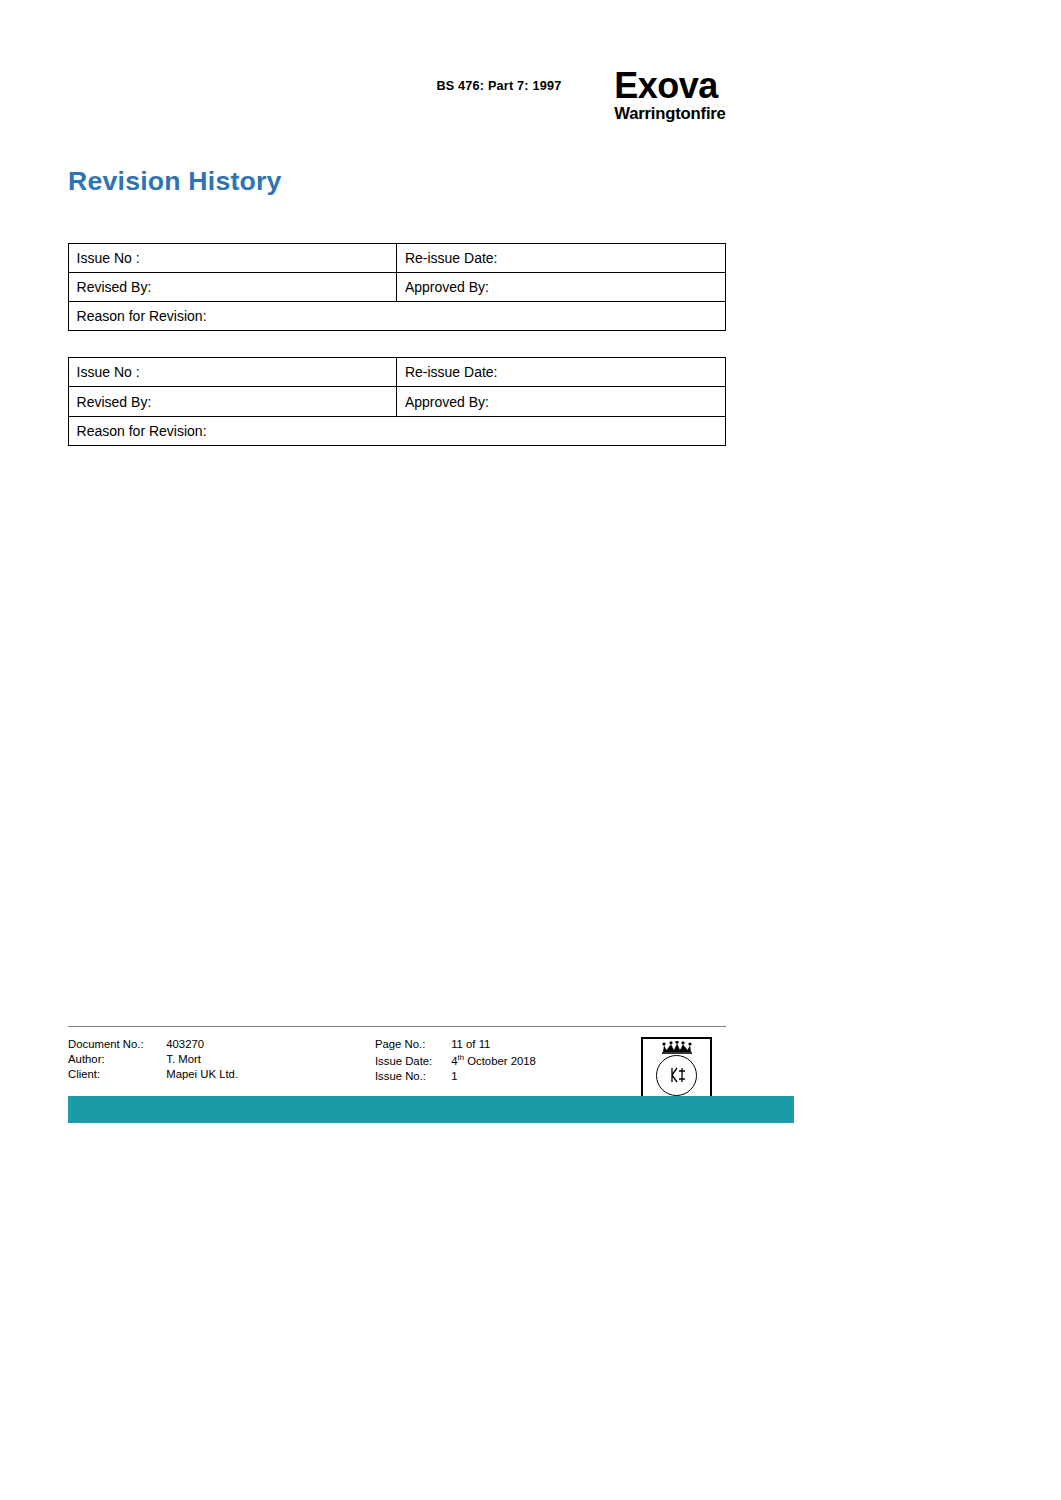BS 476: Part 7: 1997
Exova
Warringtonfire
Revision History
| Issue No : | Re-issue Date: |
| Revised By: | Approved By: |
| Reason for Revision: |
| Issue No : | Re-issue Date: |
| Revised By: | Approved By: |
| Reason for Revision: |
Document No.:
403270
Author:
T. Mort
Client:
Mapei UK Ltd.
Page No.:
11 of 11
Issue Date:
4th October 2018
Issue No.:
1
UKAS
TESTING
0249